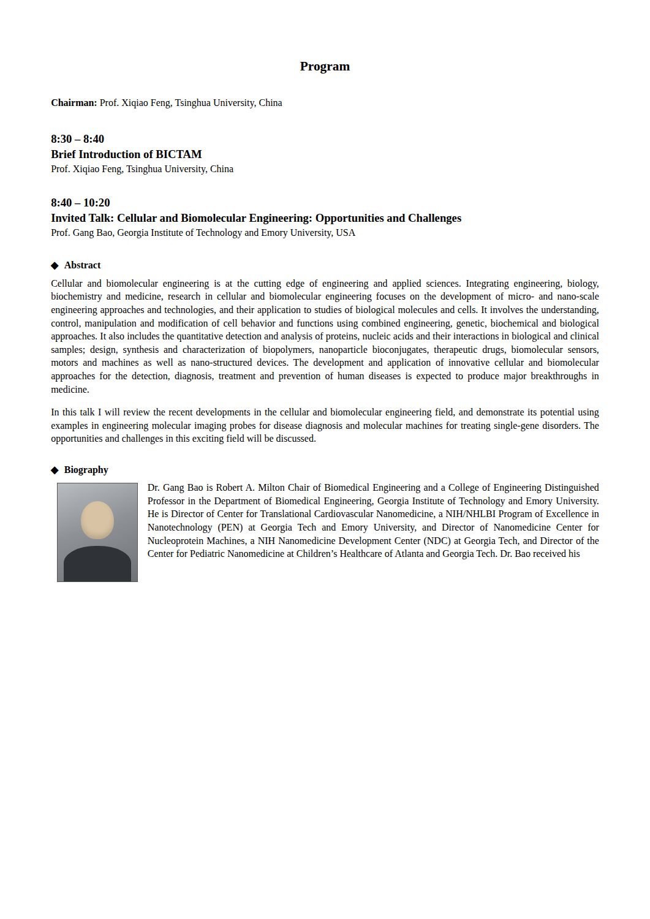Program
Chairman: Prof. Xiqiao Feng, Tsinghua University, China
8:30 – 8:40
Brief Introduction of BICTAM
Prof. Xiqiao Feng, Tsinghua University, China
8:40 – 10:20
Invited Talk: Cellular and Biomolecular Engineering: Opportunities and Challenges
Prof. Gang Bao, Georgia Institute of Technology and Emory University, USA
◆Abstract
Cellular and biomolecular engineering is at the cutting edge of engineering and applied sciences. Integrating engineering, biology, biochemistry and medicine, research in cellular and biomolecular engineering focuses on the development of micro- and nano-scale engineering approaches and technologies, and their application to studies of biological molecules and cells. It involves the understanding, control, manipulation and modification of cell behavior and functions using combined engineering, genetic, biochemical and biological approaches. It also includes the quantitative detection and analysis of proteins, nucleic acids and their interactions in biological and clinical samples; design, synthesis and characterization of biopolymers, nanoparticle bioconjugates, therapeutic drugs, biomolecular sensors, motors and machines as well as nano-structured devices. The development and application of innovative cellular and biomolecular approaches for the detection, diagnosis, treatment and prevention of human diseases is expected to produce major breakthroughs in medicine.
In this talk I will review the recent developments in the cellular and biomolecular engineering field, and demonstrate its potential using examples in engineering molecular imaging probes for disease diagnosis and molecular machines for treating single-gene disorders. The opportunities and challenges in this exciting field will be discussed.
◆Biography
Dr. Gang Bao is Robert A. Milton Chair of Biomedical Engineering and a College of Engineering Distinguished Professor in the Department of Biomedical Engineering, Georgia Institute of Technology and Emory University. He is Director of Center for Translational Cardiovascular Nanomedicine, a NIH/NHLBI Program of Excellence in Nanotechnology (PEN) at Georgia Tech and Emory University, and Director of Nanomedicine Center for Nucleoprotein Machines, a NIH Nanomedicine Development Center (NDC) at Georgia Tech, and Director of the Center for Pediatric Nanomedicine at Children’s Healthcare of Atlanta and Georgia Tech. Dr. Bao received his